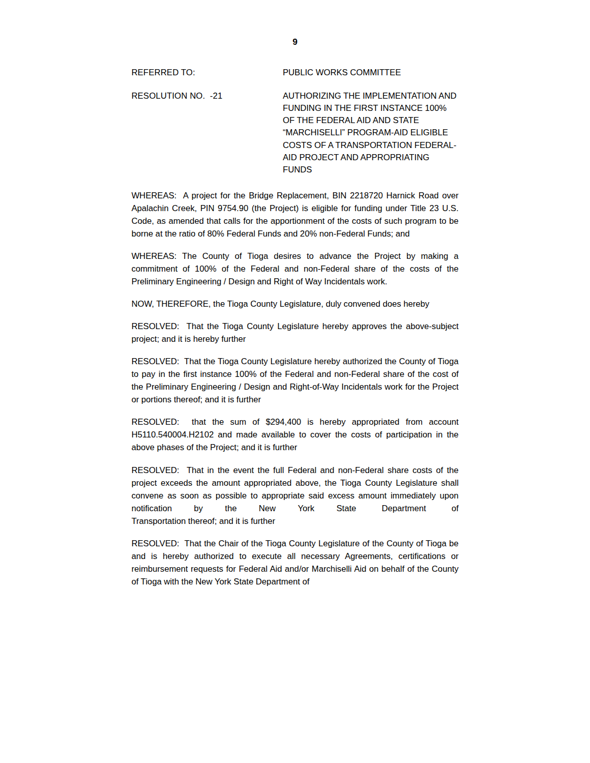9
REFERRED TO:
PUBLIC WORKS COMMITTEE
RESOLUTION NO. -21
AUTHORIZING THE IMPLEMENTATION AND FUNDING IN THE FIRST INSTANCE 100% OF THE FEDERAL AID AND STATE “MARCHISELLI” PROGRAM-AID ELIGIBLE COSTS OF A TRANSPORTATION FEDERAL-AID PROJECT AND APPROPRIATING FUNDS
WHEREAS: A project for the Bridge Replacement, BIN 2218720 Harnick Road over Apalachin Creek, PIN 9754.90 (the Project) is eligible for funding under Title 23 U.S. Code, as amended that calls for the apportionment of the costs of such program to be borne at the ratio of 80% Federal Funds and 20% non-Federal Funds; and
WHEREAS: The County of Tioga desires to advance the Project by making a commitment of 100% of the Federal and non-Federal share of the costs of the Preliminary Engineering / Design and Right of Way Incidentals work.
NOW, THEREFORE, the Tioga County Legislature, duly convened does hereby
RESOLVED: That the Tioga County Legislature hereby approves the above-subject project; and it is hereby further
RESOLVED: That the Tioga County Legislature hereby authorized the County of Tioga to pay in the first instance 100% of the Federal and non-Federal share of the cost of the Preliminary Engineering / Design and Right-of-Way Incidentals work for the Project or portions thereof; and it is further
RESOLVED: that the sum of $294,400 is hereby appropriated from account H5110.540004.H2102 and made available to cover the costs of participation in the above phases of the Project; and it is further
RESOLVED: That in the event the full Federal and non-Federal share costs of the project exceeds the amount appropriated above, the Tioga County Legislature shall convene as soon as possible to appropriate said excess amount immediately upon notification by the New York State Department of Transportation thereof; and it is further
RESOLVED: That the Chair of the Tioga County Legislature of the County of Tioga be and is hereby authorized to execute all necessary Agreements, certifications or reimbursement requests for Federal Aid and/or Marchiselli Aid on behalf of the County of Tioga with the New York State Department of